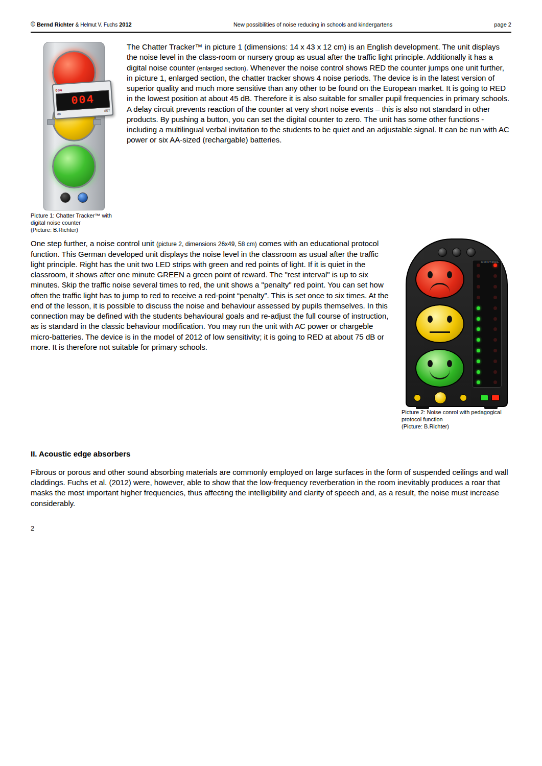© Bernd Richter & Helmut V. Fuchs 2012
New possibilities of noise reducing in schools and kindergartens
page 2
004
004
dB SET
Picture 1: Chatter Tracker™ with digital noise counter
(Picture: B.Richter)
The Chatter Tracker™ in picture 1 (dimensions: 14 x 43 x 12 cm) is an English development. The unit displays the noise level in the class-room or nursery group as usual after the traffic light principle. Additionally it has a digital noise counter (enlarged section). Whenever the noise control shows RED the counter jumps one unit further, in picture 1, enlarged section, the chatter tracker shows 4 noise periods. The device is in the latest version of superior quality and much more sensitive than any other to be found on the European market. It is going to RED in the lowest position at about 45 dB. Therefore it is also suitable for smaller pupil frequencies in primary schools. A delay circuit prevents reaction of the counter at very short noise events – this is also not standard in other products. By pushing a button, you can set the digital counter to zero. The unit has some other functions - including a multilingual verbal invitation to the students to be quiet and an adjustable signal. It can be run with AC power or six AA-sized (rechargable) batteries.
CONTROL
Picture 2: Noise conrol with pedagogical protocol function
(Picture: B.Richter)
One step further, a noise control unit (picture 2, dimensions 26x49, 58 cm) comes with an educational protocol function. This German developed unit displays the noise level in the classroom as usual after the traffic light principle. Right has the unit two LED strips with green and red points of light. If it is quiet in the classroom, it shows after one minute GREEN a green point of reward. The "rest interval" is up to six minutes. Skip the traffic noise several times to red, the unit shows a "penalty" red point. You can set how often the traffic light has to jump to red to receive a red-point “penalty”. This is set once to six times. At the end of the lesson, it is possible to discuss the noise and behaviour assessed by pupils themselves. In this connection may be defined with the students behavioural goals and re-adjust the full course of instruction, as is standard in the classic behaviour modification. You may run the unit with AC power or chargeble micro-batteries. The device is in the model of 2012 of low sensitivity; it is going to RED at about 75 dB or more. It is therefore not suitable for primary schools.
II. Acoustic edge absorbers
Fibrous or porous and other sound absorbing materials are commonly employed on large surfaces in the form of suspended ceilings and wall claddings. Fuchs et al. (2012) were, however, able to show that the low-frequency reverberation in the room inevitably produces a roar that masks the most important higher frequencies, thus affecting the intelligibility and clarity of speech and, as a result, the noise must increase considerably.
2